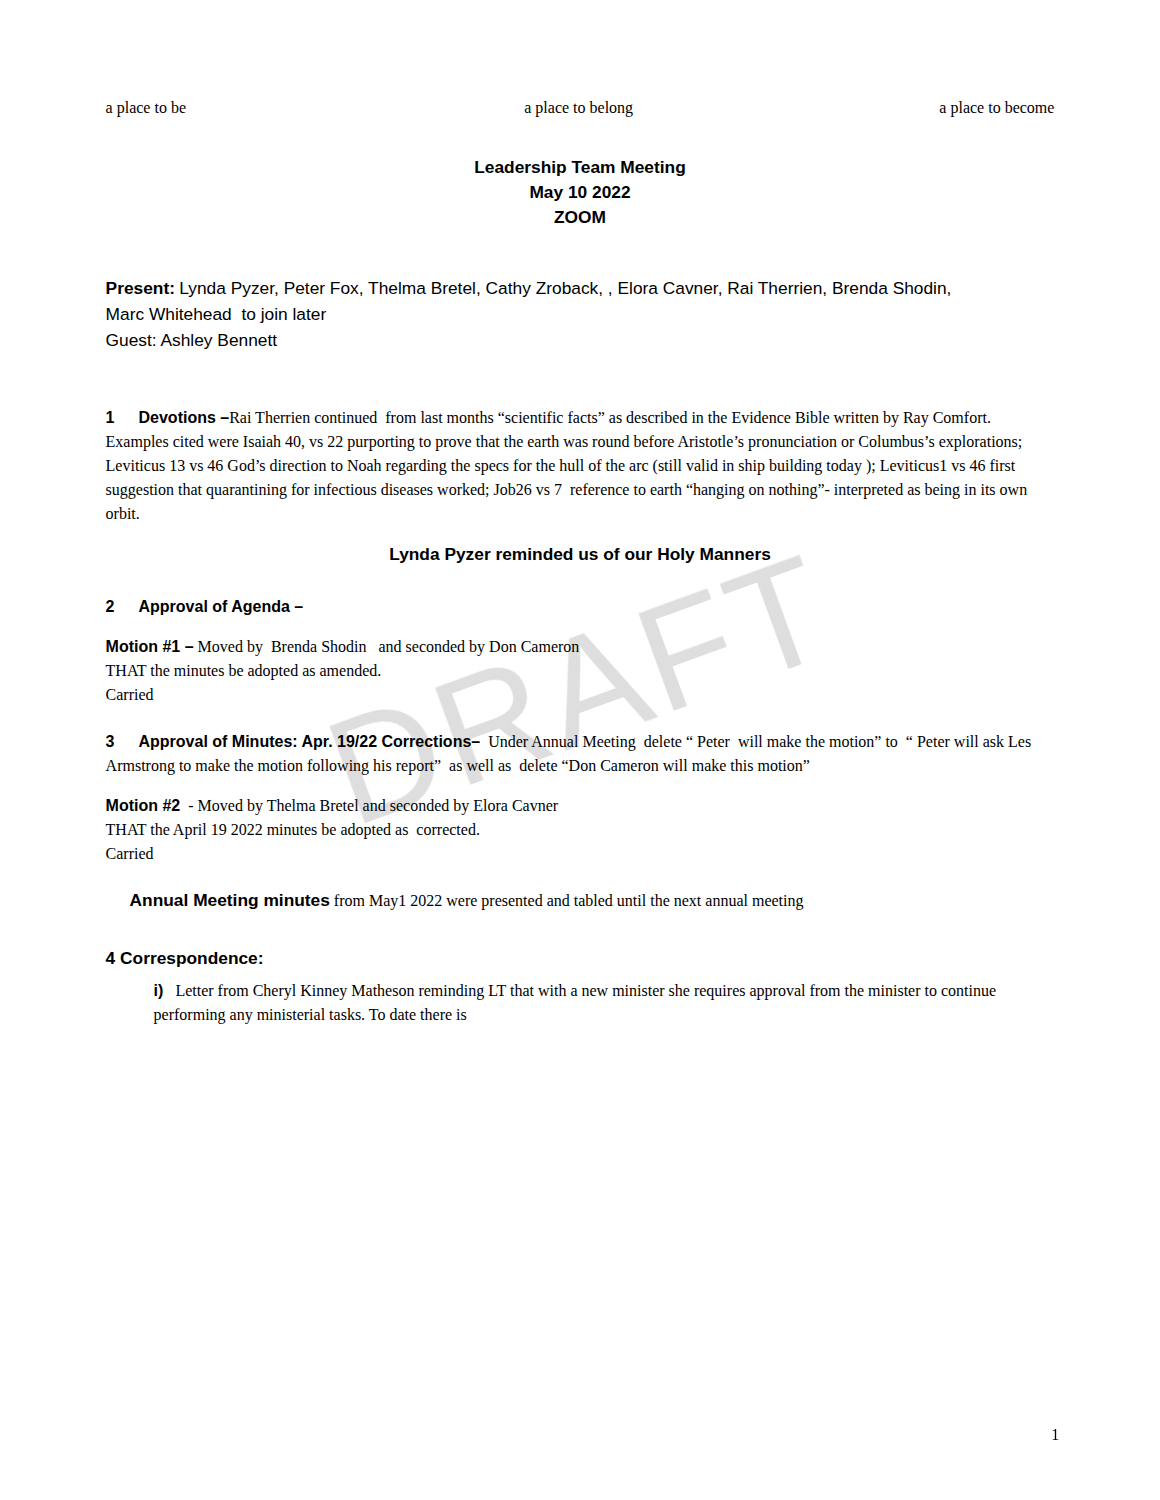DRAFT
a place to be a place to belong a place to become
Leadership Team Meeting
May 10 2022
ZOOM
Present: Lynda Pyzer, Peter Fox, Thelma Bretel, Cathy Zroback, , Elora Cavner, Rai Therrien, Brenda Shodin,
Marc Whitehead to join later
Guest: Ashley Bennett
1 Devotions –Rai Therrien continued from last months “scientific facts” as described in the Evidence Bible written by Ray Comfort. Examples cited were Isaiah 40, vs 22 purporting to prove that the earth was round before Aristotle’s pronunciation or Columbus’s explorations; Leviticus 13 vs 46 God’s direction to Noah regarding the specs for the hull of the arc (still valid in ship building today ); Leviticus1 vs 46 first suggestion that quarantining for infectious diseases worked; Job26 vs 7 reference to earth “hanging on nothing”- interpreted as being in its own orbit.
Lynda Pyzer reminded us of our Holy Manners
2 Approval of Agenda –
Motion #1 – Moved by Brenda Shodin and seconded by Don Cameron
THAT the minutes be adopted as amended.
Carried
3 Approval of Minutes: Apr. 19/22 Corrections– Under Annual Meeting delete “ Peter will make the motion” to “ Peter will ask Les Armstrong to make the motion following his report” as well as delete “Don Cameron will make this motion”
Motion #2 - Moved by Thelma Bretel and seconded by Elora Cavner
THAT the April 19 2022 minutes be adopted as corrected.
Carried
Annual Meeting minutes from May1 2022 were presented and tabled until the next annual meeting
4 Correspondence:
i) Letter from Cheryl Kinney Matheson reminding LT that with a new minister she requires approval from the minister to continue performing any ministerial tasks. To date there is
1